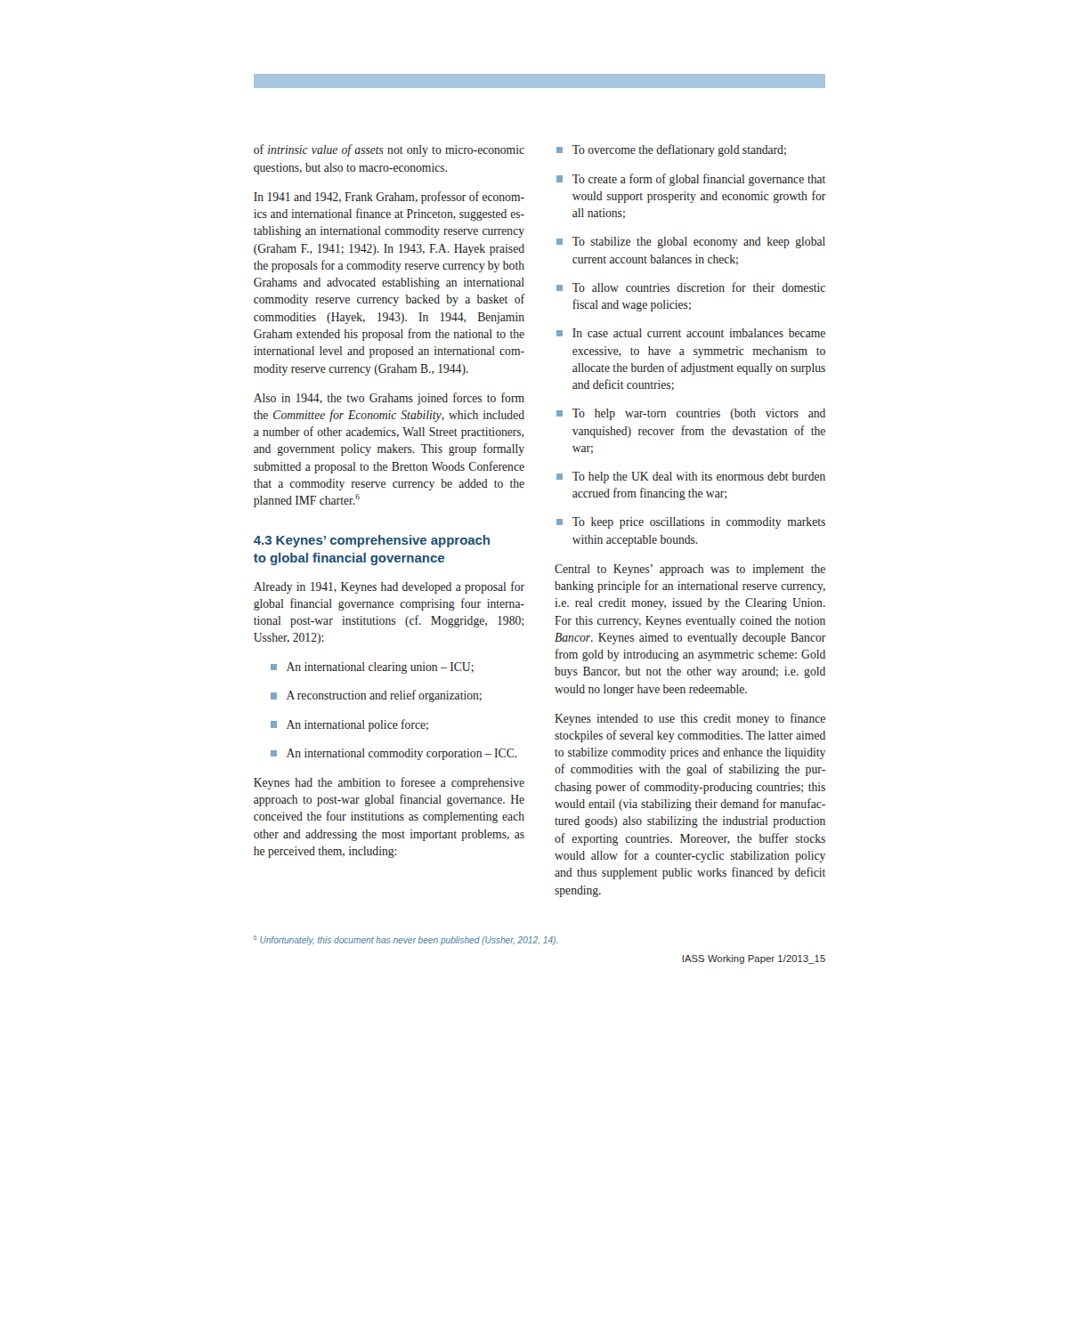of intrinsic value of assets not only to micro-economic questions, but also to macro-economics.
In 1941 and 1942, Frank Graham, professor of economics and international finance at Princeton, suggested establishing an international commodity reserve currency (Graham F., 1941; 1942). In 1943, F.A. Hayek praised the proposals for a commodity reserve currency by both Grahams and advocated establishing an international commodity reserve currency backed by a basket of commodities (Hayek, 1943). In 1944, Benjamin Graham extended his proposal from the national to the international level and proposed an international commodity reserve currency (Graham B., 1944).
Also in 1944, the two Grahams joined forces to form the Committee for Economic Stability, which included a number of other academics, Wall Street practitioners, and government policy makers. This group formally submitted a proposal to the Bretton Woods Conference that a commodity reserve currency be added to the planned IMF charter.6
4.3 Keynes’ comprehensive approach
to global financial governance
Already in 1941, Keynes had developed a proposal for global financial governance comprising four international post-war institutions (cf. Moggridge, 1980; Ussher, 2012):
An international clearing union – ICU;
A reconstruction and relief organization;
An international police force;
An international commodity corporation – ICC.
Keynes had the ambition to foresee a comprehensive approach to post-war global financial governance. He conceived the four institutions as complementing each other and addressing the most important problems, as he perceived them, including:
To overcome the deflationary gold standard;
To create a form of global financial governance that would support prosperity and economic growth for all nations;
To stabilize the global economy and keep global current account balances in check;
To allow countries discretion for their domestic fiscal and wage policies;
In case actual current account imbalances became excessive, to have a symmetric mechanism to allocate the burden of adjustment equally on surplus and deficit countries;
To help war-torn countries (both victors and vanquished) recover from the devastation of the war;
To help the UK deal with its enormous debt burden accrued from financing the war;
To keep price oscillations in commodity markets within acceptable bounds.
Central to Keynes’ approach was to implement the banking principle for an international reserve currency, i.e. real credit money, issued by the Clearing Union. For this currency, Keynes eventually coined the notion Bancor. Keynes aimed to eventually decouple Bancor from gold by introducing an asymmetric scheme: Gold buys Bancor, but not the other way around; i.e. gold would no longer have been redeemable.
Keynes intended to use this credit money to finance stockpiles of several key commodities. The latter aimed to stabilize commodity prices and enhance the liquidity of commodities with the goal of stabilizing the purchasing power of commodity-producing countries; this would entail (via stabilizing their demand for manufactured goods) also stabilizing the industrial production of exporting countries. Moreover, the buffer stocks would allow for a counter-cyclic stabilization policy and thus supplement public works financed by deficit spending.
6 Unfortunately, this document has never been published (Ussher, 2012, 14).
IASS Working Paper 1/2013_15